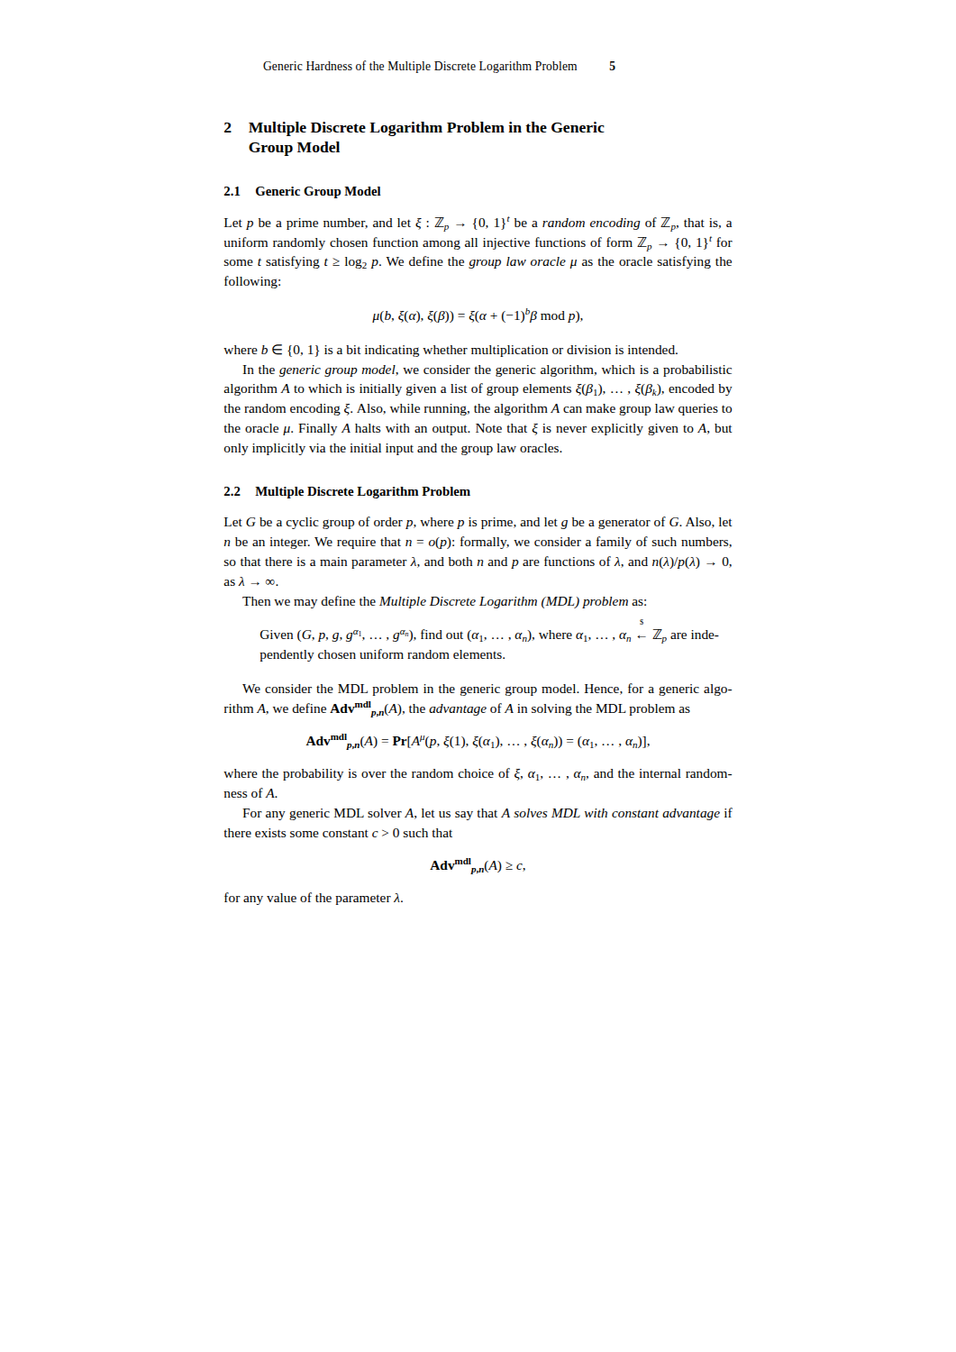Generic Hardness of the Multiple Discrete Logarithm Problem 5
2 Multiple Discrete Logarithm Problem in the Generic
Group Model
2.1 Generic Group Model
Let p be a prime number, and let ξ : ℤp → {0, 1}t be a random encoding of ℤp, that is, a uniform randomly chosen function among all injective functions of form ℤp → {0, 1}t for some t satisfying t ≥ log2 p. We define the group law oracle μ as the oracle satisfying the following:
μ(b, ξ(α), ξ(β)) = ξ(α + (−1)bβ mod p),
where b ∈ {0, 1} is a bit indicating whether multiplication or division is intended.
In the generic group model, we consider the generic algorithm, which is a probabilistic algorithm A to which is initially given a list of group elements ξ(β1), … , ξ(βk), encoded by the random encoding ξ. Also, while running, the algorithm A can make group law queries to the oracle μ. Finally A halts with an output. Note that ξ is never explicitly given to A, but only implicitly via the initial input and the group law oracles.
2.2 Multiple Discrete Logarithm Problem
Let G be a cyclic group of order p, where p is prime, and let g be a generator of G. Also, let n be an integer. We require that n = o(p): formally, we consider a family of such numbers, so that there is a main parameter λ, and both n and p are functions of λ, and n(λ)/p(λ) → 0, as λ → ∞.
Then we may define the Multiple Discrete Logarithm (MDL) problem as:
Given (G, p, g, gα1, … , gαn), find out (α1, … , αn), where α1, … , αn $← ℤp are independently chosen uniform random elements.
We consider the MDL problem in the generic group model. Hence, for a generic algorithm A, we define Advmdlp,n(A), the advantage of A in solving the MDL problem as
Advmdlp,n(A) = Pr[Aμ(p, ξ(1), ξ(α1), … , ξ(αn)) = (α1, … , αn)],
where the probability is over the random choice of ξ, α1, … , αn, and the internal randomness of A.
For any generic MDL solver A, let us say that A solves MDL with constant advantage if there exists some constant c > 0 such that
Advmdlp,n(A) ≥ c,
for any value of the parameter λ.